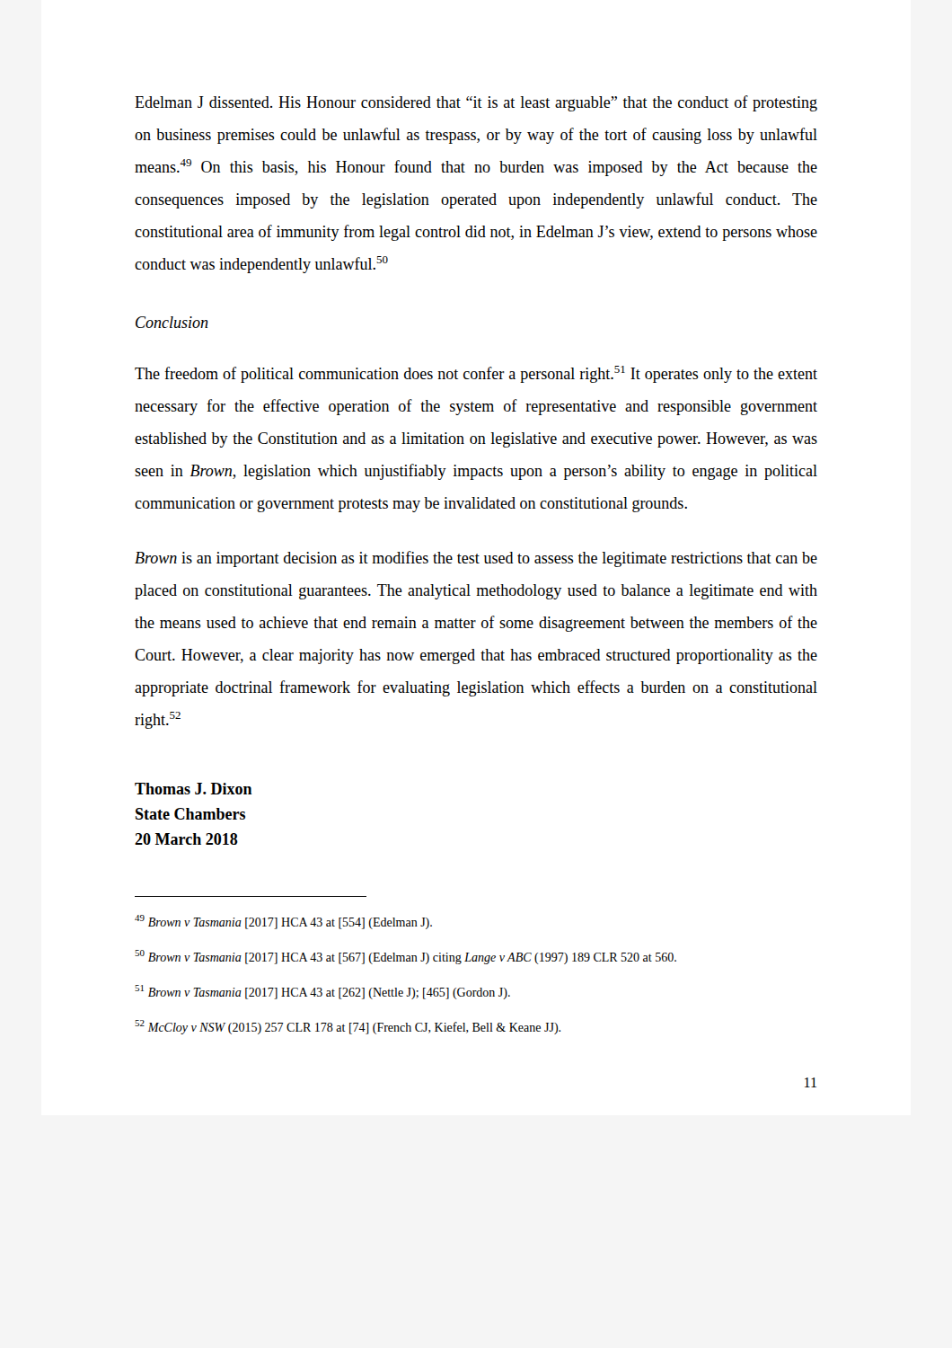Edelman J dissented. His Honour considered that “it is at least arguable” that the conduct of protesting on business premises could be unlawful as trespass, or by way of the tort of causing loss by unlawful means.49 On this basis, his Honour found that no burden was imposed by the Act because the consequences imposed by the legislation operated upon independently unlawful conduct. The constitutional area of immunity from legal control did not, in Edelman J’s view, extend to persons whose conduct was independently unlawful.50
Conclusion
The freedom of political communication does not confer a personal right.51 It operates only to the extent necessary for the effective operation of the system of representative and responsible government established by the Constitution and as a limitation on legislative and executive power. However, as was seen in Brown, legislation which unjustifiably impacts upon a person’s ability to engage in political communication or government protests may be invalidated on constitutional grounds.
Brown is an important decision as it modifies the test used to assess the legitimate restrictions that can be placed on constitutional guarantees. The analytical methodology used to balance a legitimate end with the means used to achieve that end remain a matter of some disagreement between the members of the Court. However, a clear majority has now emerged that has embraced structured proportionality as the appropriate doctrinal framework for evaluating legislation which effects a burden on a constitutional right.52
Thomas J. Dixon
State Chambers
20 March 2018
49 Brown v Tasmania [2017] HCA 43 at [554] (Edelman J).
50 Brown v Tasmania [2017] HCA 43 at [567] (Edelman J) citing Lange v ABC (1997) 189 CLR 520 at 560.
51 Brown v Tasmania [2017] HCA 43 at [262] (Nettle J); [465] (Gordon J).
52 McCloy v NSW (2015) 257 CLR 178 at [74] (French CJ, Kiefel, Bell & Keane JJ).
11